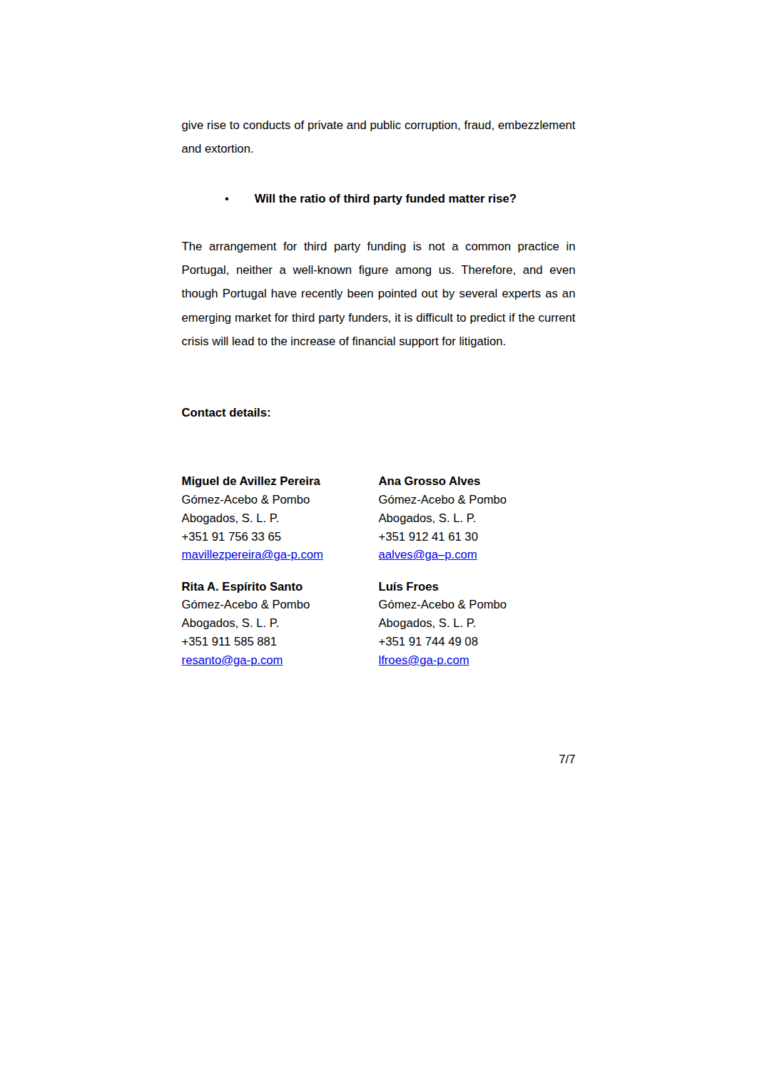give rise to conducts of private and public corruption, fraud, embezzlement and extortion.
• Will the ratio of third party funded matter rise?
The arrangement for third party funding is not a common practice in Portugal, neither a well-known figure among us. Therefore, and even though Portugal have recently been pointed out by several experts as an emerging market for third party funders, it is difficult to predict if the current crisis will lead to the increase of financial support for litigation.
Contact details:
| Miguel de Avillez Pereira Gómez-Acebo & Pombo Abogados, S. L. P. +351 91 756 33 65 mavillezpereira@ga-p.com | Ana Grosso Alves Gómez-Acebo & Pombo Abogados, S. L. P. +351 912 41 61 30 aalves@ga–p.com |
| Rita A. Espírito Santo Gómez-Acebo & Pombo Abogados, S. L. P. +351 911 585 881 resanto@ga-p.com | Luís Froes Gómez-Acebo & Pombo Abogados, S. L. P. +351 91 744 49 08 lfroes@ga-p.com |
7/7